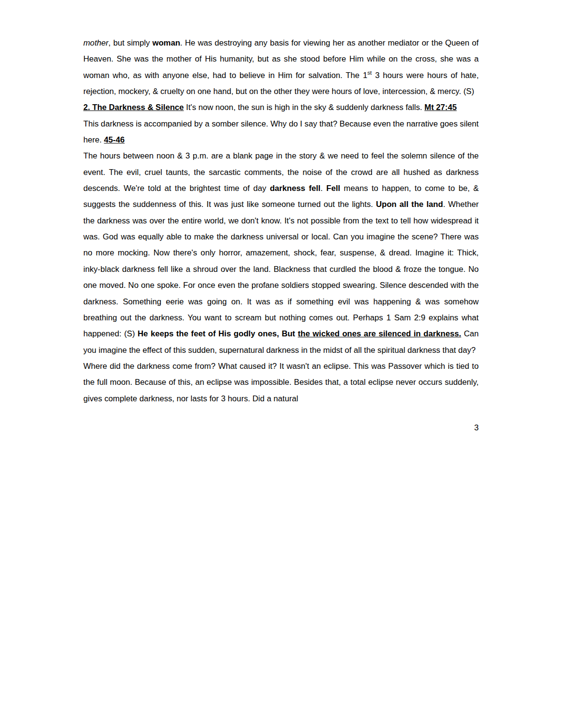mother, but simply woman. He was destroying any basis for viewing her as another mediator or the Queen of Heaven. She was the mother of His humanity, but as she stood before Him while on the cross, she was a woman who, as with anyone else, had to believe in Him for salvation. The 1st 3 hours were hours of hate, rejection, mockery, & cruelty on one hand, but on the other they were hours of love, intercession, & mercy. (S)
2. The Darkness & Silence It's now noon, the sun is high in the sky & suddenly darkness falls. Mt 27:45
This darkness is accompanied by a somber silence. Why do I say that? Because even the narrative goes silent here. 45-46
The hours between noon & 3 p.m. are a blank page in the story & we need to feel the solemn silence of the event. The evil, cruel taunts, the sarcastic comments, the noise of the crowd are all hushed as darkness descends. We're told at the brightest time of day darkness fell. Fell means to happen, to come to be, & suggests the suddenness of this. It was just like someone turned out the lights. Upon all the land. Whether the darkness was over the entire world, we don't know. It's not possible from the text to tell how widespread it was. God was equally able to make the darkness universal or local. Can you imagine the scene? There was no more mocking. Now there's only horror, amazement, shock, fear, suspense, & dread. Imagine it: Thick, inky-black darkness fell like a shroud over the land. Blackness that curdled the blood & froze the tongue. No one moved. No one spoke. For once even the profane soldiers stopped swearing. Silence descended with the darkness. Something eerie was going on. It was as if something evil was happening & was somehow breathing out the darkness. You want to scream but nothing comes out. Perhaps 1 Sam 2:9 explains what happened: (S) He keeps the feet of His godly ones, But the wicked ones are silenced in darkness. Can you imagine the effect of this sudden, supernatural darkness in the midst of all the spiritual darkness that day?
Where did the darkness come from? What caused it? It wasn't an eclipse. This was Passover which is tied to the full moon. Because of this, an eclipse was impossible. Besides that, a total eclipse never occurs suddenly, gives complete darkness, nor lasts for 3 hours. Did a natural
3